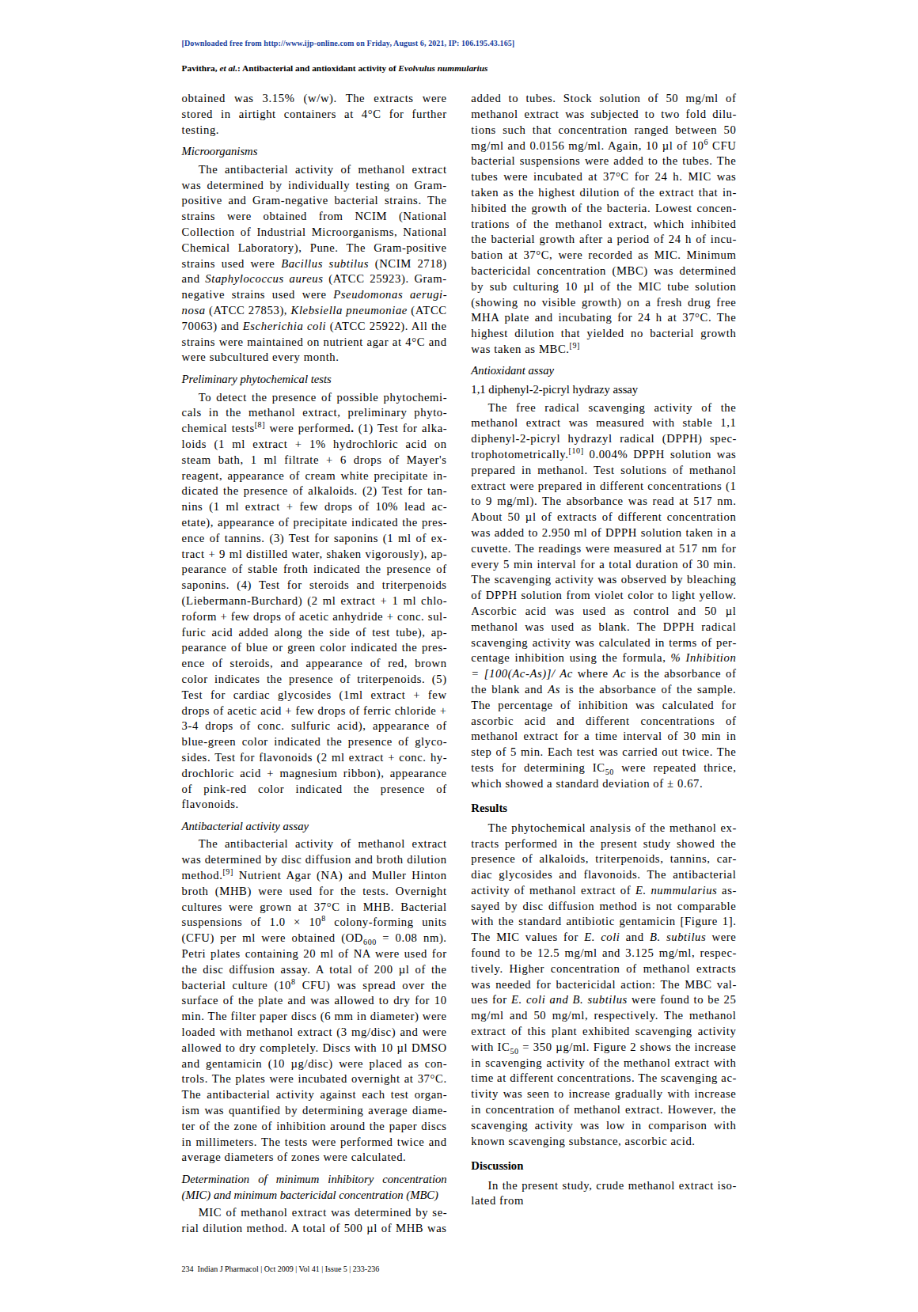[Downloaded free from http://www.ijp-online.com on Friday, August 6, 2021, IP: 106.195.43.165]
Pavithra, et al.: Antibacterial and antioxidant activity of Evolvulus nummularius
obtained was 3.15% (w/w). The extracts were stored in airtight containers at 4°C for further testing.
Microorganisms
The antibacterial activity of methanol extract was determined by individually testing on Gram-positive and Gram-negative bacterial strains. The strains were obtained from NCIM (National Collection of Industrial Microorganisms, National Chemical Laboratory), Pune. The Gram-positive strains used were Bacillus subtilus (NCIM 2718) and Staphylococcus aureus (ATCC 25923). Gram-negative strains used were Pseudomonas aeruginosa (ATCC 27853), Klebsiella pneumoniae (ATCC 70063) and Escherichia coli (ATCC 25922). All the strains were maintained on nutrient agar at 4°C and were subcultured every month.
Preliminary phytochemical tests
To detect the presence of possible phytochemicals in the methanol extract, preliminary phytochemical tests[8] were performed. (1) Test for alkaloids (1 ml extract + 1% hydrochloric acid on steam bath, 1 ml filtrate + 6 drops of Mayer's reagent, appearance of cream white precipitate indicated the presence of alkaloids. (2) Test for tannins (1 ml extract + few drops of 10% lead acetate), appearance of precipitate indicated the presence of tannins. (3) Test for saponins (1 ml of extract + 9 ml distilled water, shaken vigorously), appearance of stable froth indicated the presence of saponins. (4) Test for steroids and triterpenoids (Liebermann-Burchard) (2 ml extract + 1 ml chloroform + few drops of acetic anhydride + conc. sulfuric acid added along the side of test tube), appearance of blue or green color indicated the presence of steroids, and appearance of red, brown color indicates the presence of triterpenoids. (5) Test for cardiac glycosides (1ml extract + few drops of acetic acid + few drops of ferric chloride + 3-4 drops of conc. sulfuric acid), appearance of blue-green color indicated the presence of glycosides. Test for flavonoids (2 ml extract + conc. hydrochloric acid + magnesium ribbon), appearance of pink-red color indicated the presence of flavonoids.
Antibacterial activity assay
The antibacterial activity of methanol extract was determined by disc diffusion and broth dilution method.[9] Nutrient Agar (NA) and Muller Hinton broth (MHB) were used for the tests. Overnight cultures were grown at 37°C in MHB. Bacterial suspensions of 1.0 × 108 colony-forming units (CFU) per ml were obtained (OD600 = 0.08 nm). Petri plates containing 20 ml of NA were used for the disc diffusion assay. A total of 200 µl of the bacterial culture (108 CFU) was spread over the surface of the plate and was allowed to dry for 10 min. The filter paper discs (6 mm in diameter) were loaded with methanol extract (3 mg/disc) and were allowed to dry completely. Discs with 10 µl DMSO and gentamicin (10 µg/disc) were placed as controls. The plates were incubated overnight at 37°C. The antibacterial activity against each test organism was quantified by determining average diameter of the zone of inhibition around the paper discs in millimeters. The tests were performed twice and average diameters of zones were calculated.
Determination of minimum inhibitory concentration (MIC) and minimum bactericidal concentration (MBC)
MIC of methanol extract was determined by serial dilution method. A total of 500 µl of MHB was added to tubes. Stock solution of 50 mg/ml of methanol extract was subjected to two fold dilutions such that concentration ranged between 50 mg/ml and 0.0156 mg/ml. Again, 10 µl of 106 CFU bacterial suspensions were added to the tubes. The tubes were incubated at 37°C for 24 h. MIC was taken as the highest dilution of the extract that inhibited the growth of the bacteria. Lowest concentrations of the methanol extract, which inhibited the bacterial growth after a period of 24 h of incubation at 37°C, were recorded as MIC. Minimum bactericidal concentration (MBC) was determined by sub culturing 10 µl of the MIC tube solution (showing no visible growth) on a fresh drug free MHA plate and incubating for 24 h at 37°C. The highest dilution that yielded no bacterial growth was taken as MBC.[9]
Antioxidant assay
1,1 diphenyl-2-picryl hydrazy assay
The free radical scavenging activity of the methanol extract was measured with stable 1,1 diphenyl-2-picryl hydrazyl radical (DPPH) spectrophotometrically.[10] 0.004% DPPH solution was prepared in methanol. Test solutions of methanol extract were prepared in different concentrations (1 to 9 mg/ml). The absorbance was read at 517 nm. About 50 µl of extracts of different concentration was added to 2.950 ml of DPPH solution taken in a cuvette. The readings were measured at 517 nm for every 5 min interval for a total duration of 30 min. The scavenging activity was observed by bleaching of DPPH solution from violet color to light yellow. Ascorbic acid was used as control and 50 µl methanol was used as blank. The DPPH radical scavenging activity was calculated in terms of percentage inhibition using the formula, % Inhibition = [100(Ac-As)]/ Ac where Ac is the absorbance of the blank and As is the absorbance of the sample. The percentage of inhibition was calculated for ascorbic acid and different concentrations of methanol extract for a time interval of 30 min in step of 5 min. Each test was carried out twice. The tests for determining IC50 were repeated thrice, which showed a standard deviation of ± 0.67.
Results
The phytochemical analysis of the methanol extracts performed in the present study showed the presence of alkaloids, triterpenoids, tannins, cardiac glycosides and flavonoids. The antibacterial activity of methanol extract of E. nummularius assayed by disc diffusion method is not comparable with the standard antibiotic gentamicin [Figure 1]. The MIC values for E. coli and B. subtilus were found to be 12.5 mg/ml and 3.125 mg/ml, respectively. Higher concentration of methanol extracts was needed for bactericidal action: The MBC values for E. coli and B. subtilus were found to be 25 mg/ml and 50 mg/ml, respectively. The methanol extract of this plant exhibited scavenging activity with IC50 = 350 µg/ml. Figure 2 shows the increase in scavenging activity of the methanol extract with time at different concentrations. The scavenging activity was seen to increase gradually with increase in concentration of methanol extract. However, the scavenging activity was low in comparison with known scavenging substance, ascorbic acid.
Discussion
In the present study, crude methanol extract isolated from
234 Indian J Pharmacol | Oct 2009 | Vol 41 | Issue 5 | 233-236